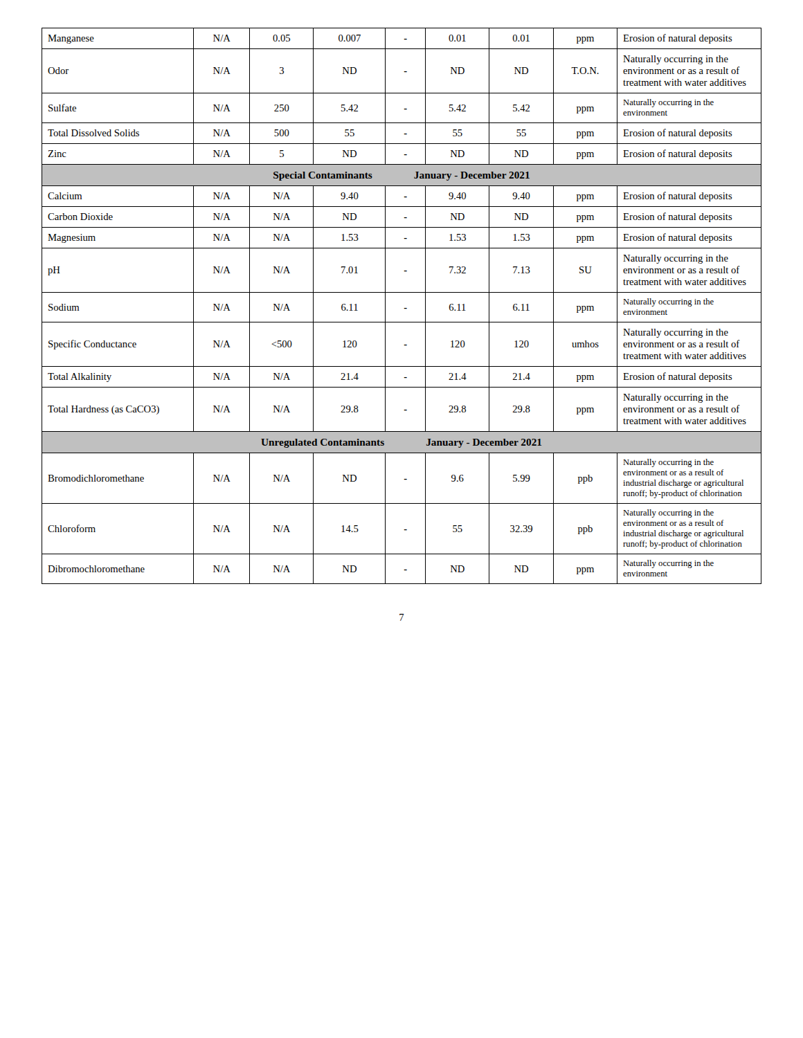| Manganese | N/A | 0.05 | 0.007 | - | 0.01 | 0.01 | ppm | Erosion of natural deposits |
| Odor | N/A | 3 | ND | - | ND | ND | T.O.N. | Naturally occurring in the environment or as a result of treatment with water additives |
| Sulfate | N/A | 250 | 5.42 | - | 5.42 | 5.42 | ppm | Naturally occurring in the environment |
| Total Dissolved Solids | N/A | 500 | 55 | - | 55 | 55 | ppm | Erosion of natural deposits |
| Zinc | N/A | 5 | ND | - | ND | ND | ppm | Erosion of natural deposits |
| Special Contaminants January - December 2021 |
| Calcium | N/A | N/A | 9.40 | - | 9.40 | 9.40 | ppm | Erosion of natural deposits |
| Carbon Dioxide | N/A | N/A | ND | - | ND | ND | ppm | Erosion of natural deposits |
| Magnesium | N/A | N/A | 1.53 | - | 1.53 | 1.53 | ppm | Erosion of natural deposits |
| pH | N/A | N/A | 7.01 | - | 7.32 | 7.13 | SU | Naturally occurring in the environment or as a result of treatment with water additives |
| Sodium | N/A | N/A | 6.11 | - | 6.11 | 6.11 | ppm | Naturally occurring in the environment |
| Specific Conductance | N/A | <500 | 120 | - | 120 | 120 | umhos | Naturally occurring in the environment or as a result of treatment with water additives |
| Total Alkalinity | N/A | N/A | 21.4 | - | 21.4 | 21.4 | ppm | Erosion of natural deposits |
| Total Hardness (as CaCO3) | N/A | N/A | 29.8 | - | 29.8 | 29.8 | ppm | Naturally occurring in the environment or as a result of treatment with water additives |
| Unregulated Contaminants January - December 2021 |
| Bromodichloromethane | N/A | N/A | ND | - | 9.6 | 5.99 | ppb | Naturally occurring in the environment or as a result of industrial discharge or agricultural runoff; by-product of chlorination |
| Chloroform | N/A | N/A | 14.5 | - | 55 | 32.39 | ppb | Naturally occurring in the environment or as a result of industrial discharge or agricultural runoff; by-product of chlorination |
| Dibromochloromethane | N/A | N/A | ND | - | ND | ND | ppm | Naturally occurring in the environment |
7